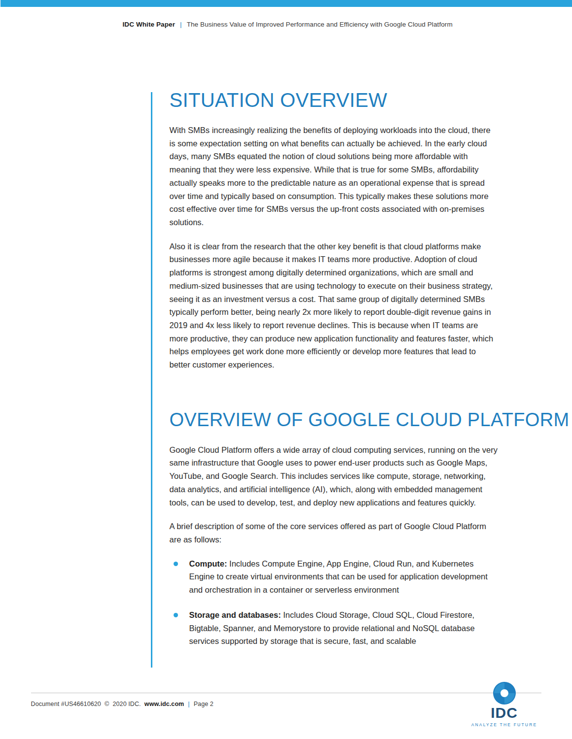IDC White Paper|The Business Value of Improved Performance and Efficiency with Google Cloud Platform
SITUATION OVERVIEW
With SMBs increasingly realizing the benefits of deploying workloads into the cloud, there is some expectation setting on what benefits can actually be achieved. In the early cloud days, many SMBs equated the notion of cloud solutions being more affordable with meaning that they were less expensive. While that is true for some SMBs, affordability actually speaks more to the predictable nature as an operational expense that is spread over time and typically based on consumption. This typically makes these solutions more cost effective over time for SMBs versus the up-front costs associated with on-premises solutions.
Also it is clear from the research that the other key benefit is that cloud platforms make businesses more agile because it makes IT teams more productive. Adoption of cloud platforms is strongest among digitally determined organizations, which are small and medium-sized businesses that are using technology to execute on their business strategy, seeing it as an investment versus a cost. That same group of digitally determined SMBs typically perform better, being nearly 2x more likely to report double-digit revenue gains in 2019 and 4x less likely to report revenue declines. This is because when IT teams are more productive, they can produce new application functionality and features faster, which helps employees get work done more efficiently or develop more features that lead to better customer experiences.
OVERVIEW OF GOOGLE CLOUD PLATFORM
Google Cloud Platform offers a wide array of cloud computing services, running on the very same infrastructure that Google uses to power end-user products such as Google Maps, YouTube, and Google Search. This includes services like compute, storage, networking, data analytics, and artificial intelligence (AI), which, along with embedded management tools, can be used to develop, test, and deploy new applications and features quickly.
A brief description of some of the core services offered as part of Google Cloud Platform are as follows:
Compute: Includes Compute Engine, App Engine, Cloud Run, and Kubernetes Engine to create virtual environments that can be used for application development and orchestration in a container or serverless environment
Storage and databases: Includes Cloud Storage, Cloud SQL, Cloud Firestore, Bigtable, Spanner, and Memorystore to provide relational and NoSQL database services supported by storage that is secure, fast, and scalable
Document #US46610620 © 2020 IDC. www.idc.com|Page 2
IDC
Analyze the Future